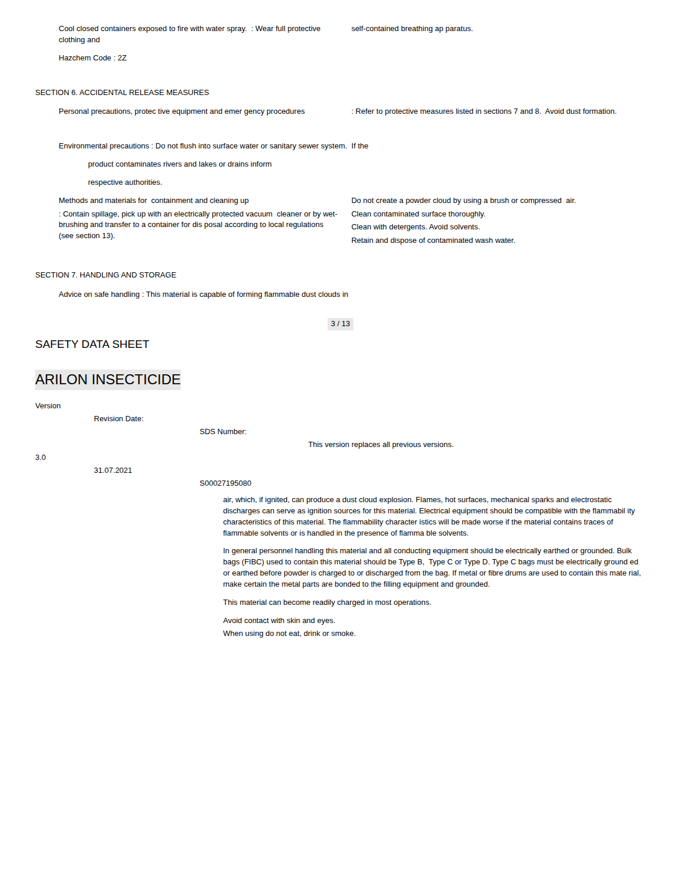Cool closed containers exposed to fire with water spray. : Wear full protective clothing and
Hazchem Code : 2Z
self-contained breathing ap paratus.
SECTION 6. ACCIDENTAL RELEASE MEASURES
Personal precautions, protec tive equipment and emer gency procedures
: Refer to protective measures listed in sections 7 and 8. Avoid dust formation.
Environmental precautions : Do not flush into surface water or sanitary sewer system. If the
product contaminates rivers and lakes or drains inform
respective authorities.
Methods and materials for containment and cleaning up
: Contain spillage, pick up with an electrically protected vacuum cleaner or by wet-brushing and transfer to a container for dis posal according to local regulations (see section 13).
Do not create a powder cloud by using a brush or compressed air.
Clean contaminated surface thoroughly.
Clean with detergents. Avoid solvents.
Retain and dispose of contaminated wash water.
SECTION 7. HANDLING AND STORAGE
Advice on safe handling : This material is capable of forming flammable dust clouds in
3 / 13
SAFETY DATA SHEET
ARILON INSECTICIDE
Version
Revision Date:
SDS Number:
This version replaces all previous versions.
3.0
31.07.2021
S00027195080
air, which, if ignited, can produce a dust cloud explosion. Flames, hot surfaces, mechanical sparks and electrostatic discharges can serve as ignition sources for this material. Electrical equipment should be compatible with the flammabil ity characteristics of this material. The flammability character istics will be made worse if the material contains traces of flammable solvents or is handled in the presence of flamma ble solvents.
In general personnel handling this material and all conducting equipment should be electrically earthed or grounded. Bulk bags (FIBC) used to contain this material should be Type B, Type C or Type D. Type C bags must be electrically ground ed or earthed before powder is charged to or discharged from the bag. If metal or fibre drums are used to contain this mate rial, make certain the metal parts are bonded to the filling equipment and grounded.
This material can become readily charged in most operations.
Avoid contact with skin and eyes.
When using do not eat, drink or smoke.